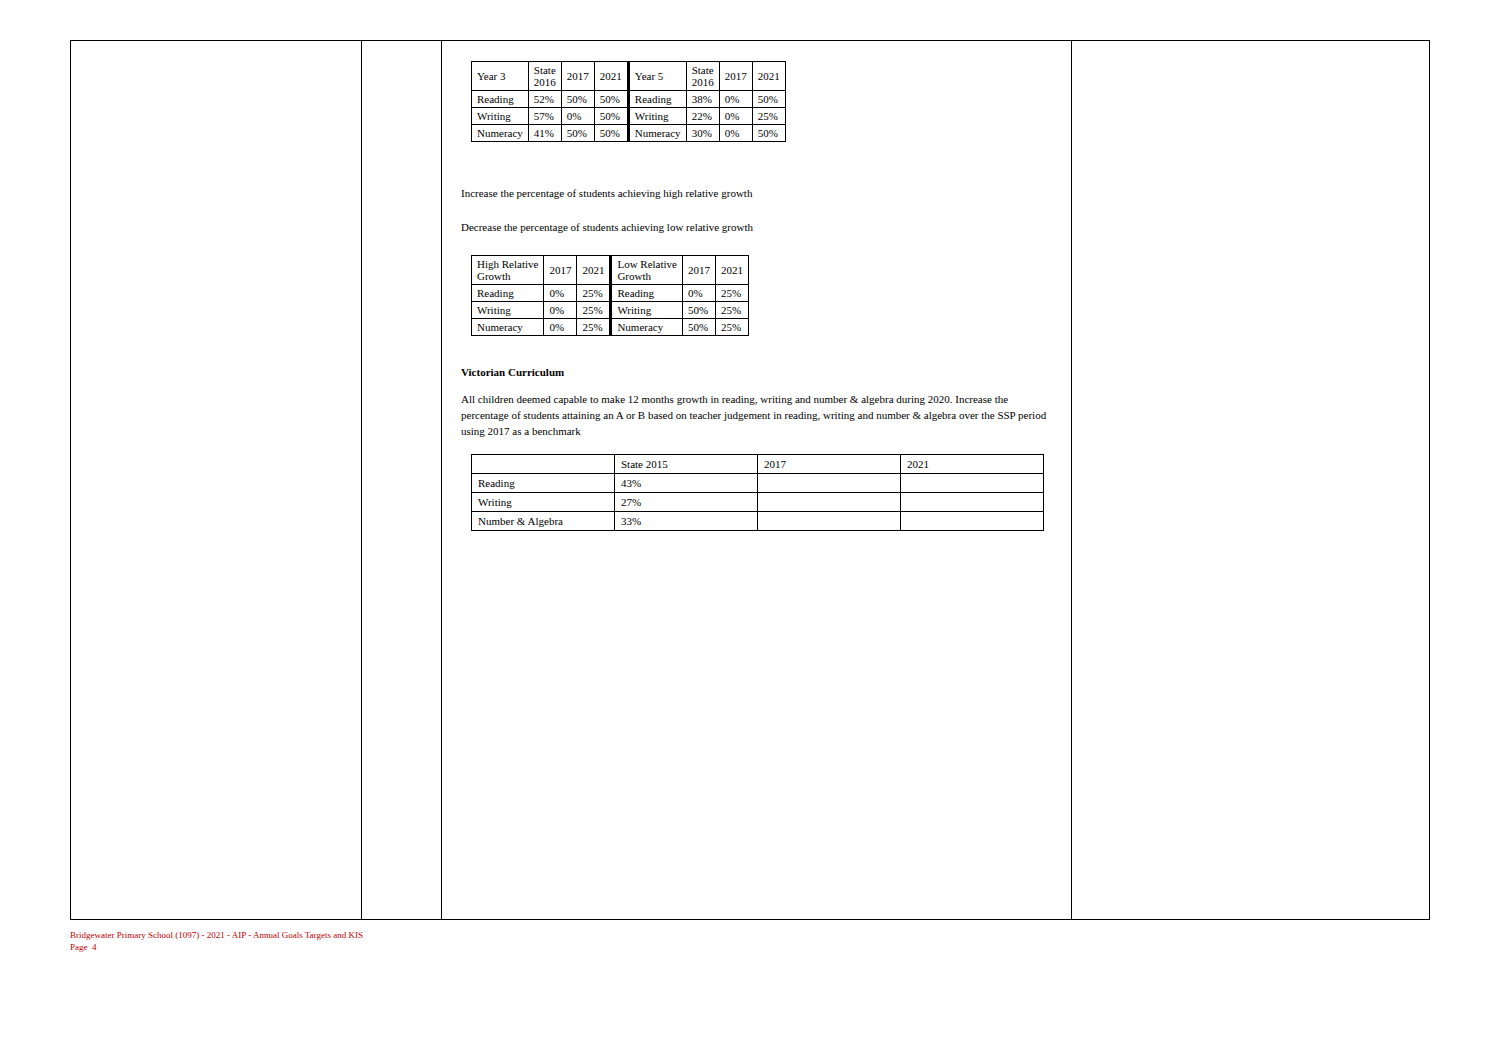| Year 3 | State 2016 | 2017 | 2021 |
| Reading | 52% | 50% | 50% |
| Writing | 57% | 0% | 50% |
| Numeracy | 41% | 50% | 50% |
| Year 5 | State 2016 | 2017 | 2021 |
| Reading | 38% | 0% | 50% |
| Writing | 22% | 0% | 25% |
| Numeracy | 30% | 0% | 50% |
Increase the percentage of students achieving high relative growth
Decrease the percentage of students achieving low relative growth
| High Relative Growth | 2017 | 2021 |
| Reading | 0% | 25% |
| Writing | 0% | 25% |
| Numeracy | 0% | 25% |
| Low Relative Growth | 2017 | 2021 |
| Reading | 0% | 25% |
| Writing | 50% | 25% |
| Numeracy | 50% | 25% |
Victorian Curriculum
All children deemed capable to make 12 months growth in reading, writing and number & algebra during 2020. Increase the percentage of students attaining an A or B based on teacher judgement in reading, writing and number & algebra over the SSP period using 2017 as a benchmark
| | State 2015 | 2017 | 2021 |
| Reading | 43% | | |
| Writing | 27% | | |
| Number & Algebra | 33% | | |
Bridgewater Primary School (1097) - 2021 - AIP - Annual Goals Targets and KIS
Page 4